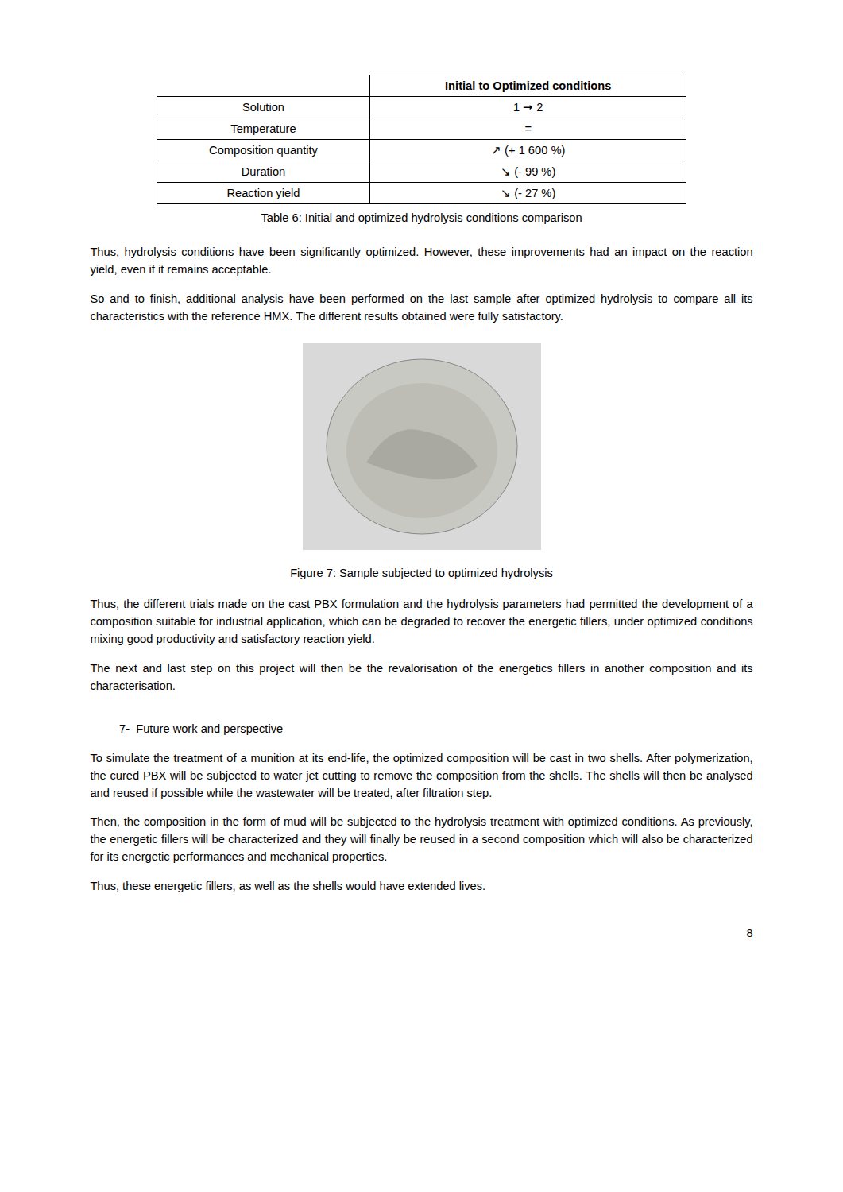| | Initial to Optimized conditions |
| Solution | 1 ➞ 2 |
| Temperature | = |
| Composition quantity | ↗ (+ 1 600 %) |
| Duration | ↘ (- 99 %) |
| Reaction yield | ↘ (- 27 %) |
Table 6: Initial and optimized hydrolysis conditions comparison
Thus, hydrolysis conditions have been significantly optimized. However, these improvements had an impact on the reaction yield, even if it remains acceptable.
So and to finish, additional analysis have been performed on the last sample after optimized hydrolysis to compare all its characteristics with the reference HMX. The different results obtained were fully satisfactory.
Figure 7: Sample subjected to optimized hydrolysis
Thus, the different trials made on the cast PBX formulation and the hydrolysis parameters had permitted the development of a composition suitable for industrial application, which can be degraded to recover the energetic fillers, under optimized conditions mixing good productivity and satisfactory reaction yield.
The next and last step on this project will then be the revalorisation of the energetics fillers in another composition and its characterisation.
7- Future work and perspective
To simulate the treatment of a munition at its end-life, the optimized composition will be cast in two shells. After polymerization, the cured PBX will be subjected to water jet cutting to remove the composition from the shells. The shells will then be analysed and reused if possible while the wastewater will be treated, after filtration step.
Then, the composition in the form of mud will be subjected to the hydrolysis treatment with optimized conditions. As previously, the energetic fillers will be characterized and they will finally be reused in a second composition which will also be characterized for its energetic performances and mechanical properties.
Thus, these energetic fillers, as well as the shells would have extended lives.
8